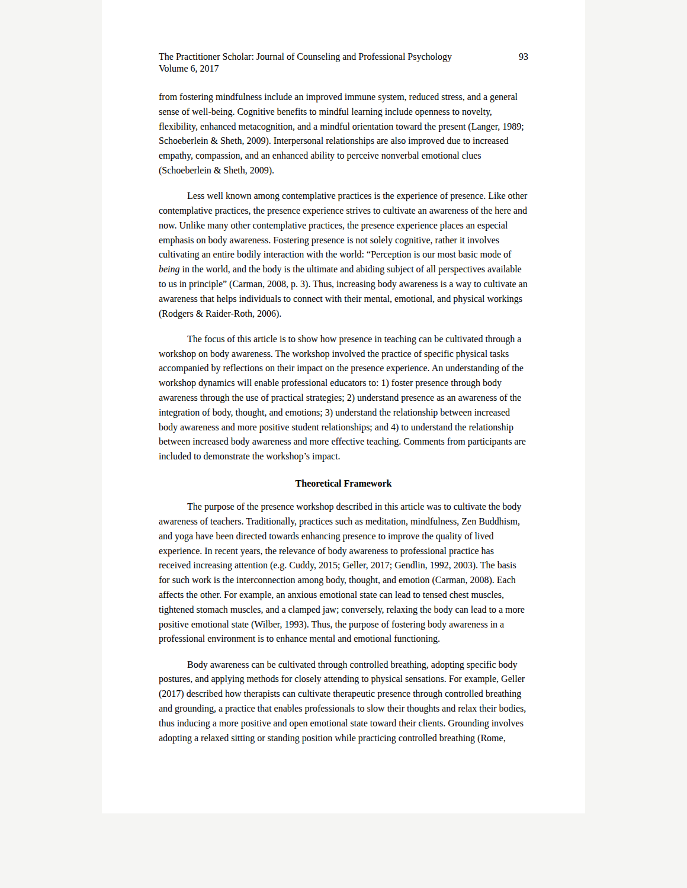The Practitioner Scholar: Journal of Counseling and Professional Psychology
Volume 6, 2017
93
from fostering mindfulness include an improved immune system, reduced stress, and a general sense of well-being. Cognitive benefits to mindful learning include openness to novelty, flexibility, enhanced metacognition, and a mindful orientation toward the present (Langer, 1989; Schoeberlein & Sheth, 2009). Interpersonal relationships are also improved due to increased empathy, compassion, and an enhanced ability to perceive nonverbal emotional clues (Schoeberlein & Sheth, 2009).
Less well known among contemplative practices is the experience of presence. Like other contemplative practices, the presence experience strives to cultivate an awareness of the here and now. Unlike many other contemplative practices, the presence experience places an especial emphasis on body awareness. Fostering presence is not solely cognitive, rather it involves cultivating an entire bodily interaction with the world: “Perception is our most basic mode of being in the world, and the body is the ultimate and abiding subject of all perspectives available to us in principle” (Carman, 2008, p. 3). Thus, increasing body awareness is a way to cultivate an awareness that helps individuals to connect with their mental, emotional, and physical workings (Rodgers & Raider-Roth, 2006).
The focus of this article is to show how presence in teaching can be cultivated through a workshop on body awareness. The workshop involved the practice of specific physical tasks accompanied by reflections on their impact on the presence experience. An understanding of the workshop dynamics will enable professional educators to: 1) foster presence through body awareness through the use of practical strategies; 2) understand presence as an awareness of the integration of body, thought, and emotions; 3) understand the relationship between increased body awareness and more positive student relationships; and 4) to understand the relationship between increased body awareness and more effective teaching. Comments from participants are included to demonstrate the workshop’s impact.
Theoretical Framework
The purpose of the presence workshop described in this article was to cultivate the body awareness of teachers. Traditionally, practices such as meditation, mindfulness, Zen Buddhism, and yoga have been directed towards enhancing presence to improve the quality of lived experience. In recent years, the relevance of body awareness to professional practice has received increasing attention (e.g. Cuddy, 2015; Geller, 2017; Gendlin, 1992, 2003). The basis for such work is the interconnection among body, thought, and emotion (Carman, 2008). Each affects the other. For example, an anxious emotional state can lead to tensed chest muscles, tightened stomach muscles, and a clamped jaw; conversely, relaxing the body can lead to a more positive emotional state (Wilber, 1993). Thus, the purpose of fostering body awareness in a professional environment is to enhance mental and emotional functioning.
Body awareness can be cultivated through controlled breathing, adopting specific body postures, and applying methods for closely attending to physical sensations. For example, Geller (2017) described how therapists can cultivate therapeutic presence through controlled breathing and grounding, a practice that enables professionals to slow their thoughts and relax their bodies, thus inducing a more positive and open emotional state toward their clients. Grounding involves adopting a relaxed sitting or standing position while practicing controlled breathing (Rome,